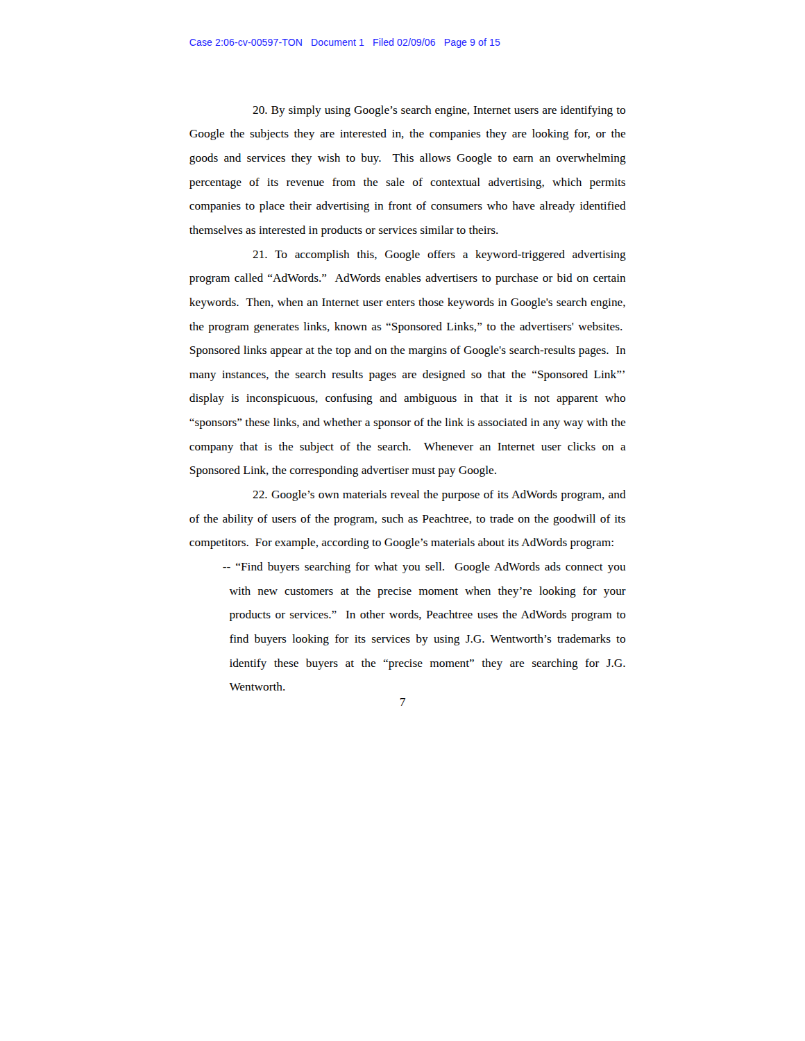Case 2:06-cv-00597-TON Document 1 Filed 02/09/06 Page 9 of 15
20. By simply using Google’s search engine, Internet users are identifying to Google the subjects they are interested in, the companies they are looking for, or the goods and services they wish to buy. This allows Google to earn an overwhelming percentage of its revenue from the sale of contextual advertising, which permits companies to place their advertising in front of consumers who have already identified themselves as interested in products or services similar to theirs.
21. To accomplish this, Google offers a keyword-triggered advertising program called “AdWords.” AdWords enables advertisers to purchase or bid on certain keywords. Then, when an Internet user enters those keywords in Google's search engine, the program generates links, known as “Sponsored Links,” to the advertisers' websites. Sponsored links appear at the top and on the margins of Google's search-results pages. In many instances, the search results pages are designed so that the “Sponsored Link”’ display is inconspicuous, confusing and ambiguous in that it is not apparent who “sponsors” these links, and whether a sponsor of the link is associated in any way with the company that is the subject of the search. Whenever an Internet user clicks on a Sponsored Link, the corresponding advertiser must pay Google.
22. Google’s own materials reveal the purpose of its AdWords program, and of the ability of users of the program, such as Peachtree, to trade on the goodwill of its competitors. For example, according to Google’s materials about its AdWords program:
-- “Find buyers searching for what you sell. Google AdWords ads connect you with new customers at the precise moment when they’re looking for your products or services.” In other words, Peachtree uses the AdWords program to find buyers looking for its services by using J.G. Wentworth’s trademarks to identify these buyers at the “precise moment” they are searching for J.G. Wentworth.
7